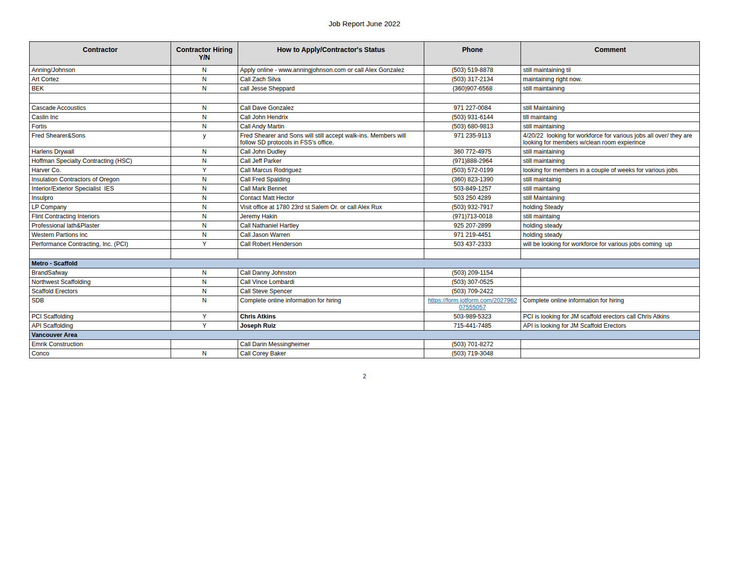Job Report June 2022
| Contractor | Contractor Hiring Y/N | How to Apply/Contractor's Status | Phone | Comment |
| --- | --- | --- | --- | --- |
| Anning/Johnson | N | Apply online - www.anningjohnson.com or call Alex Gonzalez | (503) 519-8878 | still maintaining til |
| Art Cortez | N | Call Zach Silva | (503) 317-2134 | maintaining right now. |
| BEK | N | call Jesse Sheppard | (360)907-6568 | still maintaining |
| Cascade Accoustics | N | Call Dave Gonzalez | 971 227-0084 | still Maintaining |
| Caslin Inc | N | Call John Hendrix | (503) 931-6144 | till maintaing |
| Fortis | N | Call Andy Martin | (503) 680-9813 | still maintaining |
| Fred Shearer&Sons | y | Fred Shearer and Sons will still accept walk-ins. Members will follow SD protocols in FSS's office. | 971 235-9113 | 4/20/22 looking for workforce for various jobs all over/ they are looking for members w/clean room expierince |
| Harlens Drywall | N | Call John Dudley | 360 772-4975 | still maintaining |
| Hoffman Specialty Contracting (HSC) | N | Call Jeff Parker | (971)888-2964 | still maintaining |
| Harver Co. | Y | Call Marcus Rodriguez | (503) 572-0199 | looking for members in a couple of weeks for various jobs |
| Insulation Contractors of Oregon | N | Call Fred Spalding | (360) 823-1390 | still maintainig |
| Interior/Exterior Specialist IES | N | Call Mark Bennet | 503-849-1257 | still maintaing |
| Insulpro | N | Contact Matt Hector | 503 250 4289 | still Maintaining |
| LP Company | N | Visit office at 1780 23rd st Salem Or. or call Alex Rux | (503) 932-7917 | holding Steady |
| Flint Contracting Interiors | N | Jeremy Hakin | (971)713-0018 | still maintaing |
| Professional lath&Plaster | N | Call Nathaniel Hartley | 925 207-2899 | holding steady |
| Western Partions inc | N | Call Jason Warren | 971 219-4451 | holding steady |
| Performance Contracting, Inc. (PCI) | Y | Call Robert Henderson | 503 437-2333 | will be looking for workforce for various jobs coming up |
| Metro - Scaffold |
| BrandSafway | N | Call Danny Johnston | (503) 209-1154 | |
| Northwest Scaffolding | N | Call Vince Lombardi | (503) 307-0525 | |
| Scaffold Erectors | N | Call Steve Spencer | (503) 709-2422 | |
| SDB | N | Complete online information for hiring | https://form.jotform.com/202796207555057 | Complete online information for hiring |
| PCI Scaffolding | Y | Chris Atkins | 503-989-5323 | PCI is looking for JM scaffold erectors call Chris Atkins |
| API Scaffolding | Y | Joseph Ruiz | 715-441-7485 | API is looking for JM Scaffold Erectors |
| Vancouver Area |
| Emrik Construction | | Call Darin Messingheimer | (503) 701-8272 | |
| Conco | N | Call Corey Baker | (503) 719-3048 | |
2